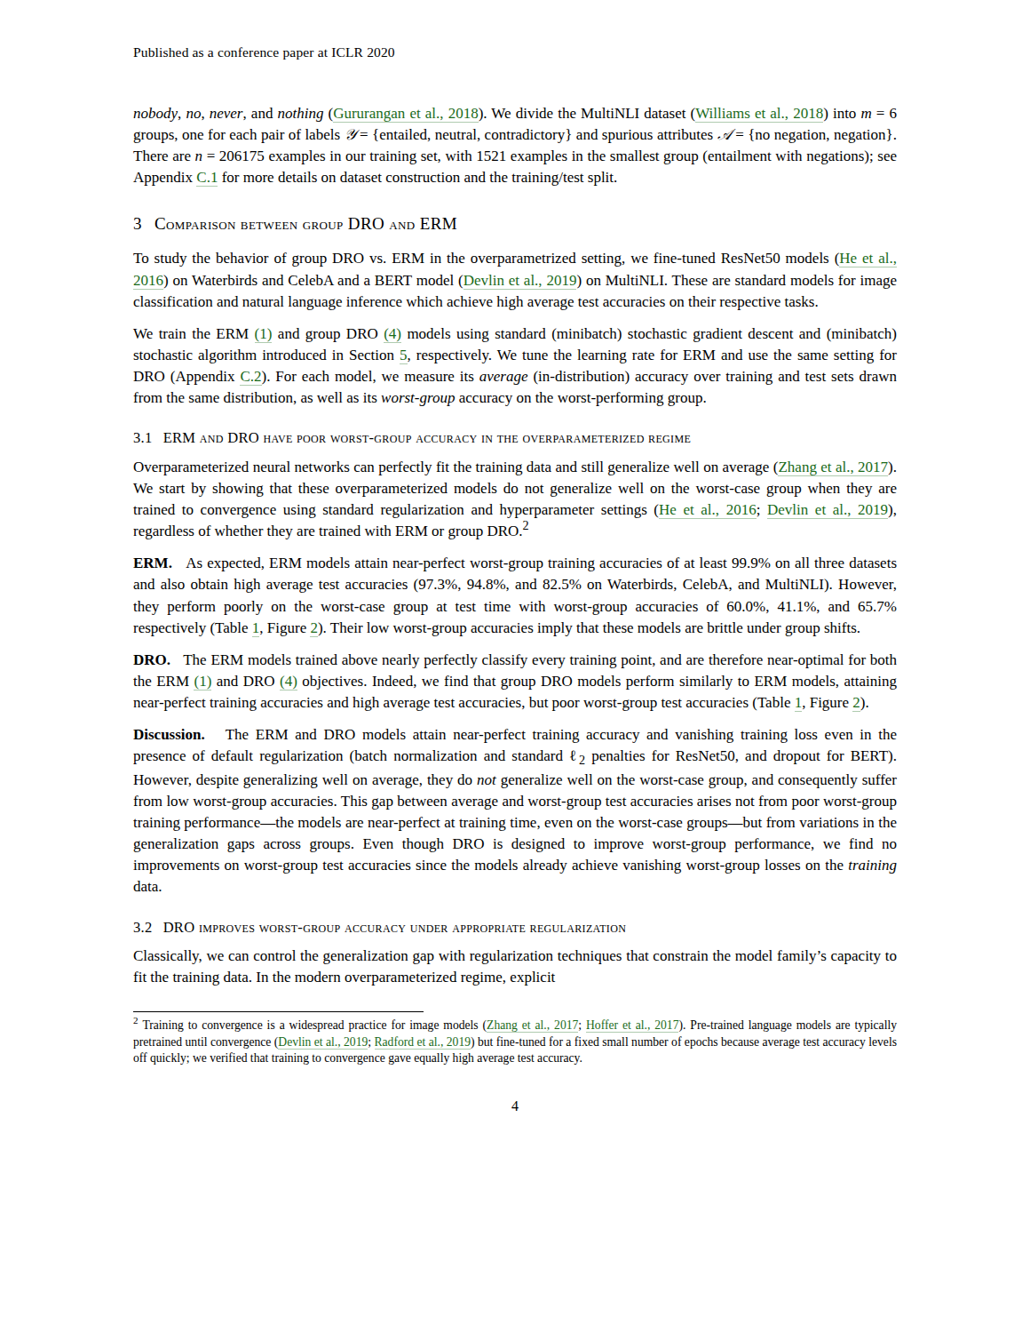Published as a conference paper at ICLR 2020
nobody, no, never, and nothing (Gururangan et al., 2018). We divide the MultiNLI dataset (Williams et al., 2018) into m = 6 groups, one for each pair of labels 𝒴 = {entailed, neutral, contradictory} and spurious attributes 𝒜 = {no negation, negation}. There are n = 206175 examples in our training set, with 1521 examples in the smallest group (entailment with negations); see Appendix C.1 for more details on dataset construction and the training/test split.
3 Comparison between group DRO and ERM
To study the behavior of group DRO vs. ERM in the overparametrized setting, we fine-tuned ResNet50 models (He et al., 2016) on Waterbirds and CelebA and a BERT model (Devlin et al., 2019) on MultiNLI. These are standard models for image classification and natural language inference which achieve high average test accuracies on their respective tasks.
We train the ERM (1) and group DRO (4) models using standard (minibatch) stochastic gradient descent and (minibatch) stochastic algorithm introduced in Section 5, respectively. We tune the learning rate for ERM and use the same setting for DRO (Appendix C.2). For each model, we measure its average (in-distribution) accuracy over training and test sets drawn from the same distribution, as well as its worst-group accuracy on the worst-performing group.
3.1 ERM and DRO have poor worst-group accuracy in the overparameterized regime
Overparameterized neural networks can perfectly fit the training data and still generalize well on average (Zhang et al., 2017). We start by showing that these overparameterized models do not generalize well on the worst-case group when they are trained to convergence using standard regularization and hyperparameter settings (He et al., 2016; Devlin et al., 2019), regardless of whether they are trained with ERM or group DRO.2
ERM. As expected, ERM models attain near-perfect worst-group training accuracies of at least 99.9% on all three datasets and also obtain high average test accuracies (97.3%, 94.8%, and 82.5% on Waterbirds, CelebA, and MultiNLI). However, they perform poorly on the worst-case group at test time with worst-group accuracies of 60.0%, 41.1%, and 65.7% respectively (Table 1, Figure 2). Their low worst-group accuracies imply that these models are brittle under group shifts.
DRO. The ERM models trained above nearly perfectly classify every training point, and are therefore near-optimal for both the ERM (1) and DRO (4) objectives. Indeed, we find that group DRO models perform similarly to ERM models, attaining near-perfect training accuracies and high average test accuracies, but poor worst-group test accuracies (Table 1, Figure 2).
Discussion. The ERM and DRO models attain near-perfect training accuracy and vanishing training loss even in the presence of default regularization (batch normalization and standard ℓ2 penalties for ResNet50, and dropout for BERT). However, despite generalizing well on average, they do not generalize well on the worst-case group, and consequently suffer from low worst-group accuracies. This gap between average and worst-group test accuracies arises not from poor worst-group training performance—the models are near-perfect at training time, even on the worst-case groups—but from variations in the generalization gaps across groups. Even though DRO is designed to improve worst-group performance, we find no improvements on worst-group test accuracies since the models already achieve vanishing worst-group losses on the training data.
3.2 DRO improves worst-group accuracy under appropriate regularization
Classically, we can control the generalization gap with regularization techniques that constrain the model family’s capacity to fit the training data. In the modern overparameterized regime, explicit
2 Training to convergence is a widespread practice for image models (Zhang et al., 2017; Hoffer et al., 2017). Pre-trained language models are typically pretrained until convergence (Devlin et al., 2019; Radford et al., 2019) but fine-tuned for a fixed small number of epochs because average test accuracy levels off quickly; we verified that training to convergence gave equally high average test accuracy.
4